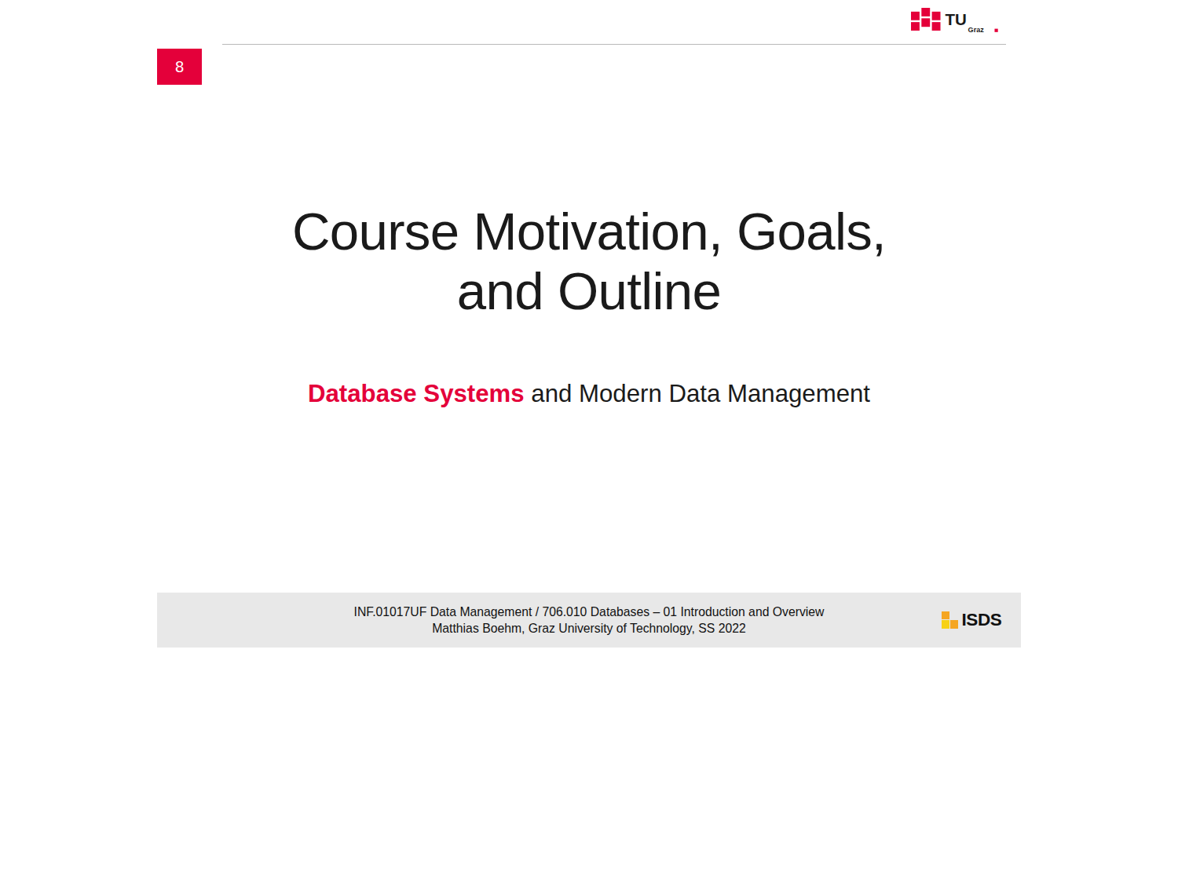TU Graz
8
Course Motivation, Goals, and Outline
Database Systems and Modern Data Management
INF.01017UF Data Management / 706.010 Databases – 01 Introduction and Overview
Matthias Boehm, Graz University of Technology, SS 2022
ISDS